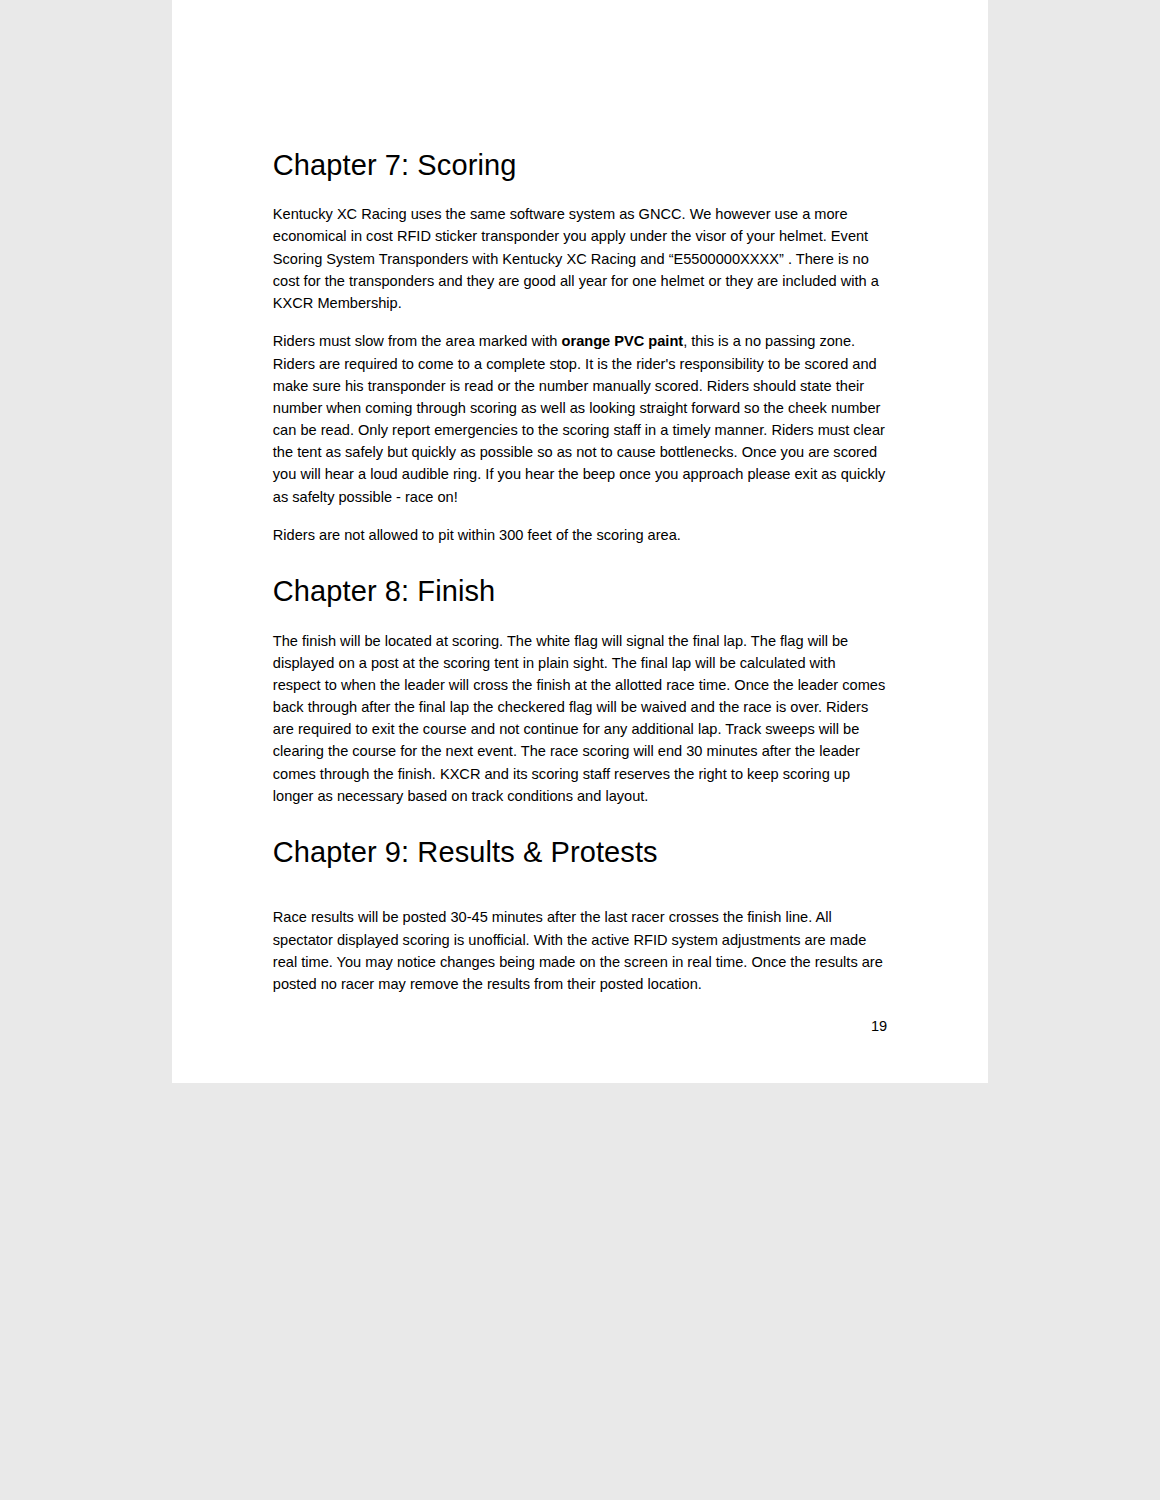Chapter 7: Scoring
Kentucky XC Racing uses the same software system as GNCC. We however use a more economical in cost RFID sticker transponder you apply under the visor of your helmet. Event Scoring System Transponders with Kentucky XC Racing and “E5500000XXXX” . There is no cost for the transponders and they are good all year for one helmet or they are included with a KXCR Membership.
Riders must slow from the area marked with orange PVC paint, this is a no passing zone. Riders are required to come to a complete stop. It is the rider's responsibility to be scored and make sure his transponder is read or the number manually scored. Riders should state their number when coming through scoring as well as looking straight forward so the cheek number can be read. Only report emergencies to the scoring staff in a timely manner. Riders must clear the tent as safely but quickly as possible so as not to cause bottlenecks. Once you are scored you will hear a loud audible ring. If you hear the beep once you approach please exit as quickly as safelty possible - race on!
Riders are not allowed to pit within 300 feet of the scoring area.
Chapter 8: Finish
The finish will be located at scoring. The white flag will signal the final lap. The flag will be displayed on a post at the scoring tent in plain sight. The final lap will be calculated with respect to when the leader will cross the finish at the allotted race time. Once the leader comes back through after the final lap the checkered flag will be waived and the race is over. Riders are required to exit the course and not continue for any additional lap. Track sweeps will be clearing the course for the next event. The race scoring will end 30 minutes after the leader comes through the finish. KXCR and its scoring staff reserves the right to keep scoring up longer as necessary based on track conditions and layout.
Chapter 9: Results & Protests
Race results will be posted 30-45 minutes after the last racer crosses the finish line. All spectator displayed scoring is unofficial. With the active RFID system adjustments are made real time. You may notice changes being made on the screen in real time. Once the results are posted no racer may remove the results from their posted location.
19